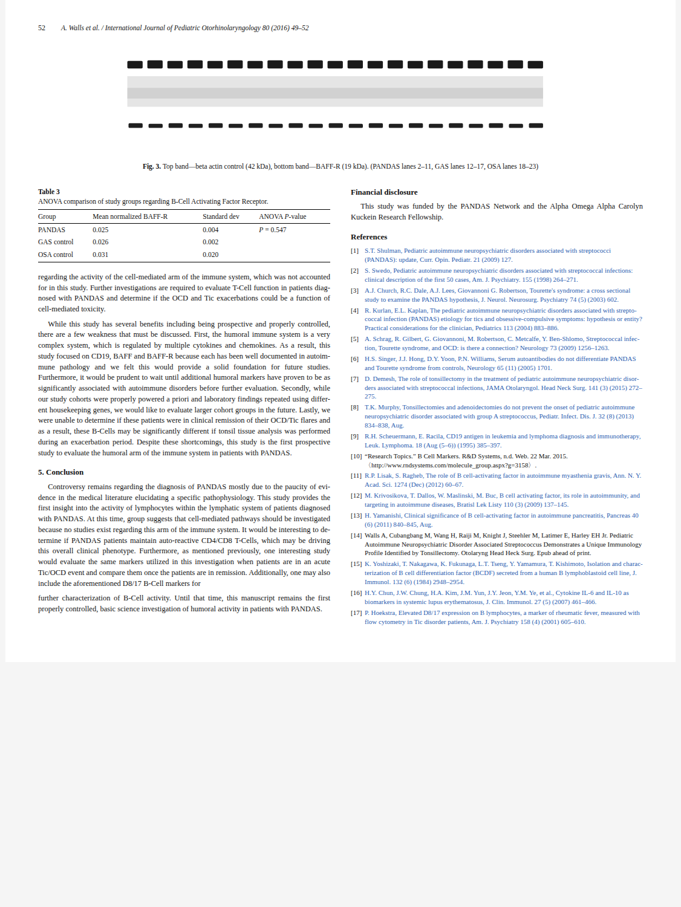52 A. Walls et al. / International Journal of Pediatric Otorhinolaryngology 80 (2016) 49–52
Fig. 3. Top band—beta actin control (42 kDa), bottom band—BAFF-R (19 kDa). (PANDAS lanes 2–11, GAS lanes 12–17, OSA lanes 18–23)
Table 3
ANOVA comparison of study groups regarding B-Cell Activating Factor Receptor.
| Group | Mean normalized BAFF-R | Standard dev | ANOVA P -value |
| --- | --- | --- | --- |
| PANDAS | 0.025 | 0.004 | P = 0.547 |
| GAS control | 0.026 | 0.002 | |
| OSA control | 0.031 | 0.020 | |
regarding the activity of the cell-mediated arm of the immune system, which was not accounted for in this study. Further investigations are required to evaluate T-Cell function in patients diagnosed with PANDAS and determine if the OCD and Tic exacerbations could be a function of cell-mediated toxicity.
While this study has several benefits including being prospective and properly controlled, there are a few weakness that must be discussed. First, the humoral immune system is a very complex system, which is regulated by multiple cytokines and chemokines. As a result, this study focused on CD19, BAFF and BAFF-R because each has been well documented in autoimmune pathology and we felt this would provide a solid foundation for future studies. Furthermore, it would be prudent to wait until additional humoral markers have proven to be as significantly associated with autoimmune disorders before further evaluation. Secondly, while our study cohorts were properly powered a priori and laboratory findings repeated using different housekeeping genes, we would like to evaluate larger cohort groups in the future. Lastly, we were unable to determine if these patients were in clinical remission of their OCD/Tic flares and as a result, these B-Cells may be significantly different if tonsil tissue analysis was performed during an exacerbation period. Despite these shortcomings, this study is the first prospective study to evaluate the humoral arm of the immune system in patients with PANDAS.
5. Conclusion
Controversy remains regarding the diagnosis of PANDAS mostly due to the paucity of evidence in the medical literature elucidating a specific pathophysiology. This study provides the first insight into the activity of lymphocytes within the lymphatic system of patients diagnosed with PANDAS. At this time, group suggests that cell-mediated pathways should be investigated because no studies exist regarding this arm of the immune system. It would be interesting to determine if PANDAS patients maintain auto-reactive CD4/CD8 T-Cells, which may be driving this overall clinical phenotype. Furthermore, as mentioned previously, one interesting study would evaluate the same markers utilized in this investigation when patients are in an acute Tic/OCD event and compare them once the patients are in remission. Additionally, one may also include the aforementioned D8/17 B-Cell markers for
further characterization of B-Cell activity. Until that time, this manuscript remains the first properly controlled, basic science investigation of humoral activity in patients with PANDAS.
Financial disclosure
This study was funded by the PANDAS Network and the Alpha Omega Alpha Carolyn Kuckein Research Fellowship.
References
S.T. Shulman, Pediatric autoimmune neuropsychiatric disorders associated with streptococci (PANDAS): update, Curr. Opin. Pediatr. 21 (2009) 127.
S. Swedo, Pediatric autoimmune neuropsychiatric disorders associated with streptococcal infections: clinical description of the first 50 cases, Am. J. Psychiatry. 155 (1998) 264–271.
A.J. Church, R.C. Dale, A.J. Lees, Giovannoni G. Robertson, Tourette's syndrome: a cross sectional study to examine the PANDAS hypothesis, J. Neurol. Neurosurg. Psychiatry 74 (5) (2003) 602.
R. Kurlan, E.L. Kaplan, The pediatric autoimmune neuropsychiatric disorders associated with streptococcal infection (PANDAS) etiology for tics and obsessive-compulsive symptoms: hypothesis or entity? Practical considerations for the clinician, Pediatrics 113 (2004) 883–886.
A. Schrag, R. Gilbert, G. Giovannoni, M. Robertson, C. Metcalfe, Y. Ben-Shlomo, Streptococcal infection, Tourette syndrome, and OCD: is there a connection? Neurology 73 (2009) 1256–1263.
H.S. Singer, J.J. Hong, D.Y. Yoon, P.N. Williams, Serum autoantibodies do not differentiate PANDAS and Tourette syndrome from controls, Neurology 65 (11) (2005) 1701.
D. Demesh, The role of tonsillectomy in the treatment of pediatric autoimmune neuropsychiatric disorders associated with streptococcal infections, JAMA Otolaryngol. Head Neck Surg. 141 (3) (2015) 272–275.
T.K. Murphy, Tonsillectomies and adenoidectomies do not prevent the onset of pediatric autoimmune neuropsychiatric disorder associated with group A streptococcus, Pediatr. Infect. Dis. J. 32 (8) (2013) 834–838, Aug.
R.H. Scheuermann, E. Racila, CD19 antigen in leukemia and lymphoma diagnosis and immunotherapy, Leuk. Lymphoma. 18 (Aug (5–6)) (1995) 385–397.
“Research Topics.” B Cell Markers. R&D Systems, n.d. Web. 22 Mar. 2015. 〈http://www.rndsystems.com/molecule_group.aspx?g=3158〉.
R.P. Lisak, S. Ragheb, The role of B cell-activating factor in autoimmune myasthenia gravis, Ann. N. Y. Acad. Sci. 1274 (Dec) (2012) 60–67.
M. Krivosikova, T. Dallos, W. Maslinski, M. Buc, B cell activating factor, its role in autoimmunity, and targeting in autoimmune diseases, Bratisl Lek Listy 110 (3) (2009) 137–145.
H. Yamanishi, Clinical significance of B cell-activating factor in autoimmune pancreatitis, Pancreas 40 (6) (2011) 840–845, Aug.
Walls A, Cubangbang M, Wang H, Raiji M, Knight J, Steehler M, Latimer E, Harley EH Jr. Pediatric Autoimmune Neuropsychiatric Disorder Associated Streptococcus Demonstrates a Unique Immunology Profile Identified by Tonsillectomy. Otolaryng Head Heck Surg. Epub ahead of print.
K. Yoshizaki, T. Nakagawa, K. Fukunaga, L.T. Tseng, Y. Yamamura, T. Kishimoto, Isolation and characterization of B cell differentiation factor (BCDF) secreted from a human B lymphoblastoid cell line, J. Immunol. 132 (6) (1984) 2948–2954.
H.Y. Chun, J.W. Chung, H.A. Kim, J.M. Yun, J.Y. Jeon, Y.M. Ye, et al., Cytokine IL-6 and IL-10 as biomarkers in systemic lupus erythematosus, J. Clin. Immunol. 27 (5) (2007) 461–466.
P. Hoekstra, Elevated D8/17 expression on B lymphocytes, a marker of rheumatic fever, measured with flow cytometry in Tic disorder patients, Am. J. Psychiatry 158 (4) (2001) 605–610.